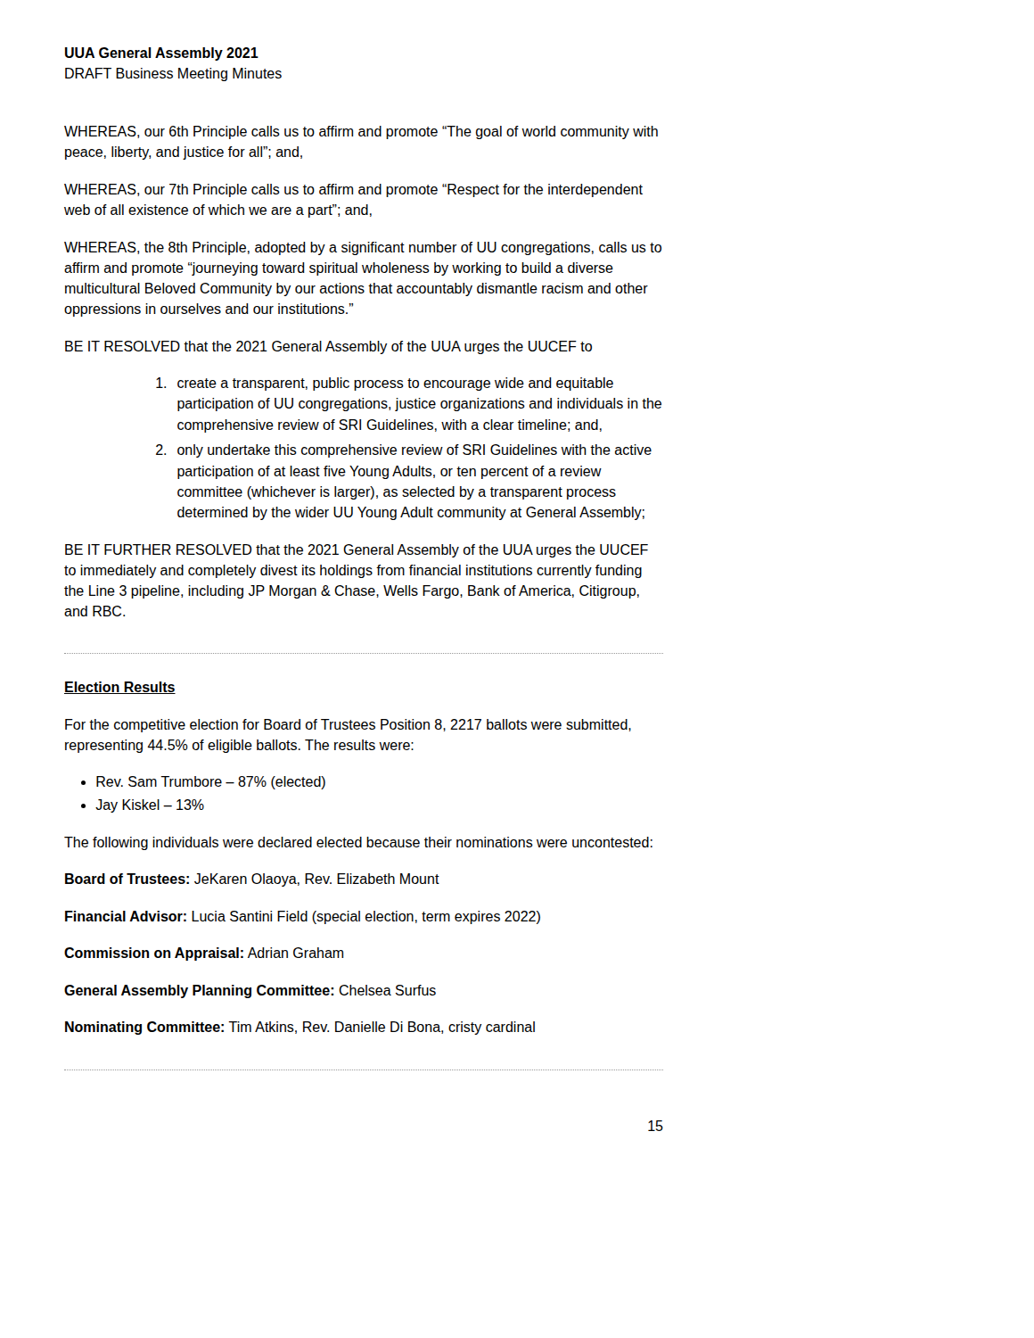UUA General Assembly 2021
DRAFT Business Meeting Minutes
WHEREAS, our 6th Principle calls us to affirm and promote “The goal of world community with peace, liberty, and justice for all”; and,
WHEREAS, our 7th Principle calls us to affirm and promote “Respect for the interdependent web of all existence of which we are a part”; and,
WHEREAS, the 8th Principle, adopted by a significant number of UU congregations, calls us to affirm and promote “journeying toward spiritual wholeness by working to build a diverse multicultural Beloved Community by our actions that accountably dismantle racism and other oppressions in ourselves and our institutions.”
BE IT RESOLVED that the 2021 General Assembly of the UUA urges the UUCEF to
create a transparent, public process to encourage wide and equitable participation of UU congregations, justice organizations and individuals in the comprehensive review of SRI Guidelines, with a clear timeline; and,
only undertake this comprehensive review of SRI Guidelines with the active participation of at least five Young Adults, or ten percent of a review committee (whichever is larger), as selected by a transparent process determined by the wider UU Young Adult community at General Assembly;
BE IT FURTHER RESOLVED that the 2021 General Assembly of the UUA urges the UUCEF to immediately and completely divest its holdings from financial institutions currently funding the Line 3 pipeline, including JP Morgan & Chase, Wells Fargo, Bank of America, Citigroup, and RBC.
Election Results
For the competitive election for Board of Trustees Position 8, 2217 ballots were submitted, representing 44.5% of eligible ballots. The results were:
Rev. Sam Trumbore – 87% (elected)
Jay Kiskel – 13%
The following individuals were declared elected because their nominations were uncontested:
Board of Trustees: JeKaren Olaoya, Rev. Elizabeth Mount
Financial Advisor: Lucia Santini Field (special election, term expires 2022)
Commission on Appraisal: Adrian Graham
General Assembly Planning Committee: Chelsea Surfus
Nominating Committee: Tim Atkins, Rev. Danielle Di Bona, cristy cardinal
15